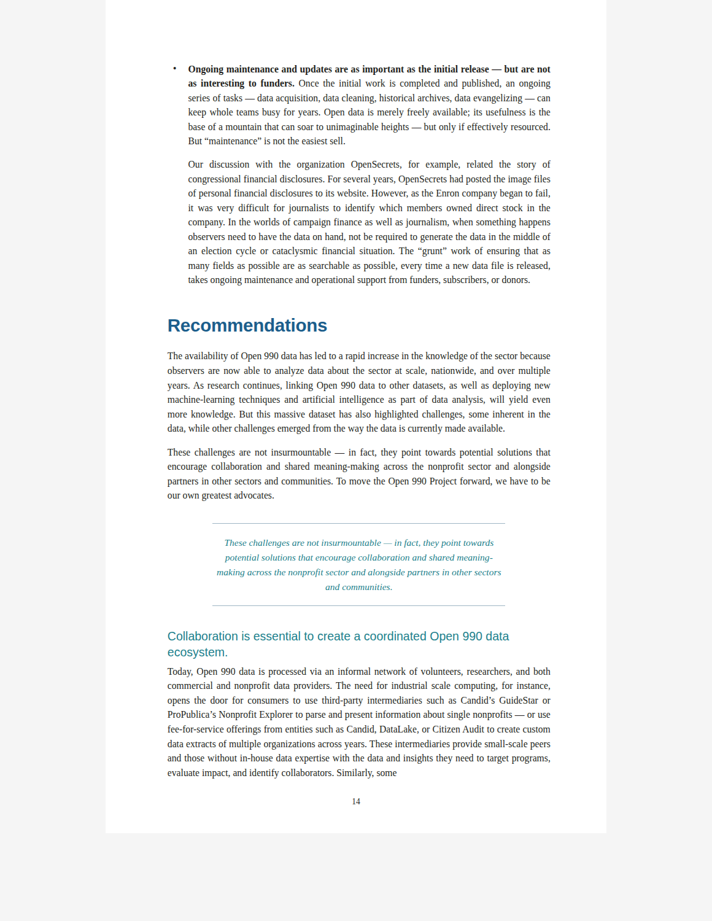Ongoing maintenance and updates are as important as the initial release — but are not as interesting to funders. Once the initial work is completed and published, an ongoing series of tasks — data acquisition, data cleaning, historical archives, data evangelizing — can keep whole teams busy for years. Open data is merely freely available; its usefulness is the base of a mountain that can soar to unimaginable heights — but only if effectively resourced. But “maintenance” is not the easiest sell.
Our discussion with the organization OpenSecrets, for example, related the story of congressional financial disclosures. For several years, OpenSecrets had posted the image files of personal financial disclosures to its website. However, as the Enron company began to fail, it was very difficult for journalists to identify which members owned direct stock in the company. In the worlds of campaign finance as well as journalism, when something happens observers need to have the data on hand, not be required to generate the data in the middle of an election cycle or cataclysmic financial situation. The “grunt” work of ensuring that as many fields as possible are as searchable as possible, every time a new data file is released, takes ongoing maintenance and operational support from funders, subscribers, or donors.
Recommendations
The availability of Open 990 data has led to a rapid increase in the knowledge of the sector because observers are now able to analyze data about the sector at scale, nationwide, and over multiple years. As research continues, linking Open 990 data to other datasets, as well as deploying new machine-learning techniques and artificial intelligence as part of data analysis, will yield even more knowledge. But this massive dataset has also highlighted challenges, some inherent in the data, while other challenges emerged from the way the data is currently made available.
These challenges are not insurmountable — in fact, they point towards potential solutions that encourage collaboration and shared meaning-making across the nonprofit sector and alongside partners in other sectors and communities. To move the Open 990 Project forward, we have to be our own greatest advocates.
These challenges are not insurmountable — in fact, they point towards potential solutions that encourage collaboration and shared meaning-making across the nonprofit sector and alongside partners in other sectors and communities.
Collaboration is essential to create a coordinated Open 990 data ecosystem.
Today, Open 990 data is processed via an informal network of volunteers, researchers, and both commercial and nonprofit data providers. The need for industrial scale computing, for instance, opens the door for consumers to use third-party intermediaries such as Candid’s GuideStar or ProPublica’s Nonprofit Explorer to parse and present information about single nonprofits — or use fee-for-service offerings from entities such as Candid, DataLake, or Citizen Audit to create custom data extracts of multiple organizations across years. These intermediaries provide small-scale peers and those without in-house data expertise with the data and insights they need to target programs, evaluate impact, and identify collaborators. Similarly, some
14